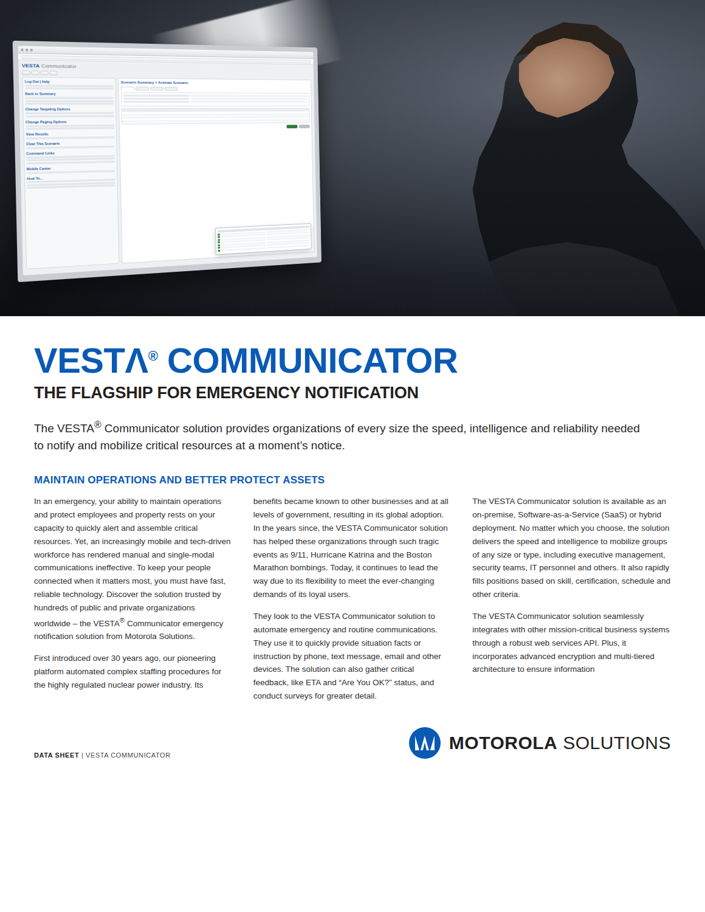VESTA Communicator
Log Out | Help
Back to Summary
Change Targeting Options
Change Paging Options
View Results
Clear This Scenario
Command Links
Mobile Center
How To...
Scenario Summary > Activate Scenario
VESTΛ® COMMUNICATOR
THE FLAGSHIP FOR EMERGENCY NOTIFICATION
The VESTA® Communicator solution provides organizations of every size the speed, intelligence and reliability needed to notify and mobilize critical resources at a moment’s notice.
MAINTAIN OPERATIONS AND BETTER PROTECT ASSETS
In an emergency, your ability to maintain operations and protect employees and property rests on your capacity to quickly alert and assemble critical resources. Yet, an increasingly mobile and tech-driven workforce has rendered manual and single-modal communications ineffective. To keep your people connected when it matters most, you must have fast, reliable technology. Discover the solution trusted by hundreds of public and private organizations worldwide – the VESTA® Communicator emergency notification solution from Motorola Solutions.
First introduced over 30 years ago, our pioneering platform automated complex staffing procedures for the highly regulated nuclear power industry. Its benefits became known to other businesses and at all levels of government, resulting in its global adoption. In the years since, the VESTA Communicator solution has helped these organizations through such tragic events as 9/11, Hurricane Katrina and the Boston Marathon bombings. Today, it continues to lead the way due to its flexibility to meet the ever-changing demands of its loyal users.
They look to the VESTA Communicator solution to automate emergency and routine communications. They use it to quickly provide situation facts or instruction by phone, text message, email and other devices. The solution can also gather critical feedback, like ETA and “Are You OK?” status, and conduct surveys for greater detail.
The VESTA Communicator solution is available as an on-premise, Software-as-a-Service (SaaS) or hybrid deployment. No matter which you choose, the solution delivers the speed and intelligence to mobilize groups of any size or type, including executive management, security teams, IT personnel and others. It also rapidly fills positions based on skill, certification, schedule and other criteria.
The VESTA Communicator solution seamlessly integrates with other mission-critical business systems through a robust web services API. Plus, it incorporates advanced encryption and multi-tiered architecture to ensure information
DATA SHEET | VESTA COMMUNICATOR
MOTOROLA SOLUTIONS